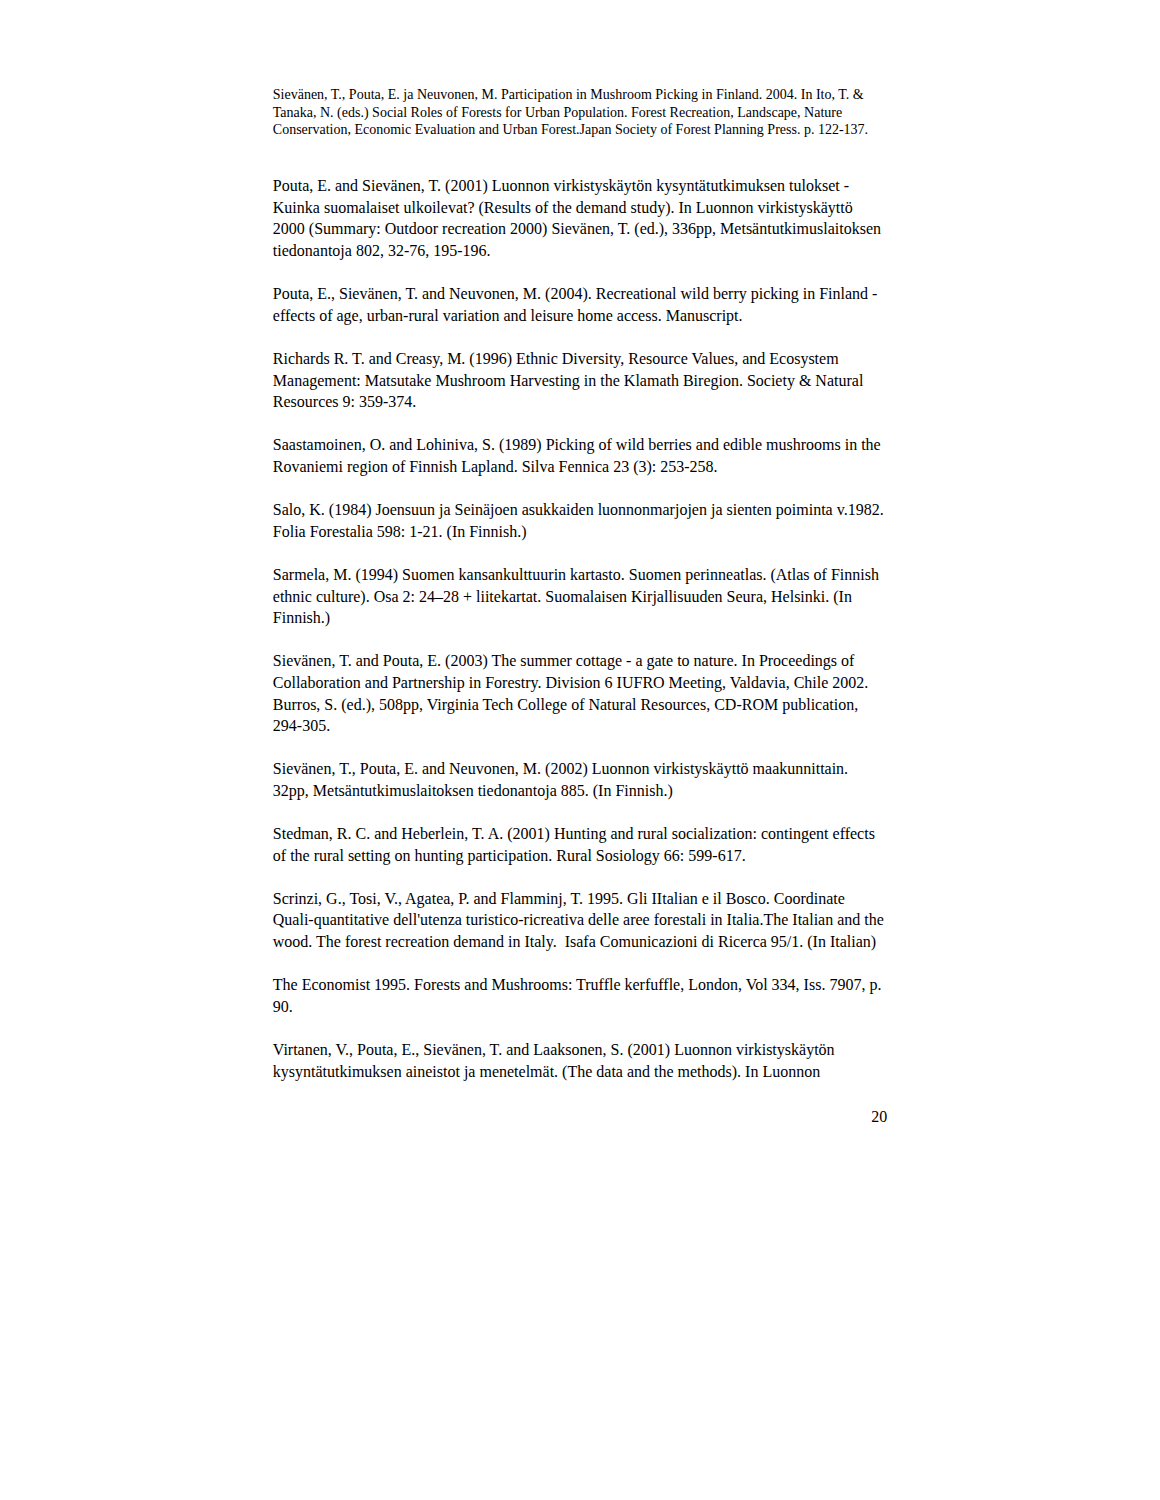Sievänen, T., Pouta, E. ja Neuvonen, M. Participation in Mushroom Picking in Finland. 2004. In Ito, T. & Tanaka, N. (eds.) Social Roles of Forests for Urban Population. Forest Recreation, Landscape, Nature Conservation, Economic Evaluation and Urban Forest.Japan Society of Forest Planning Press. p. 122-137.
Pouta, E. and Sievänen, T. (2001) Luonnon virkistyskäytön kysyntätutkimuksen tulokset - Kuinka suomalaiset ulkoilevat? (Results of the demand study). In Luonnon virkistyskäyttö 2000 (Summary: Outdoor recreation 2000) Sievänen, T. (ed.), 336pp, Metsäntutkimuslaitoksen tiedonantoja 802, 32-76, 195-196.
Pouta, E., Sievänen, T. and Neuvonen, M. (2004). Recreational wild berry picking in Finland - effects of age, urban-rural variation and leisure home access. Manuscript.
Richards R. T. and Creasy, M. (1996) Ethnic Diversity, Resource Values, and Ecosystem Management: Matsutake Mushroom Harvesting in the Klamath Biregion. Society & Natural Resources 9: 359-374.
Saastamoinen, O. and Lohiniva, S. (1989) Picking of wild berries and edible mushrooms in the Rovaniemi region of Finnish Lapland. Silva Fennica 23 (3): 253-258.
Salo, K. (1984) Joensuun ja Seinäjoen asukkaiden luonnonmarjojen ja sienten poiminta v.1982. Folia Forestalia 598: 1-21. (In Finnish.)
Sarmela, M. (1994) Suomen kansankulttuurin kartasto. Suomen perinneatlas. (Atlas of Finnish ethnic culture). Osa 2: 24–28 + liitekartat. Suomalaisen Kirjallisuuden Seura, Helsinki. (In Finnish.)
Sievänen, T. and Pouta, E. (2003) The summer cottage - a gate to nature. In Proceedings of Collaboration and Partnership in Forestry. Division 6 IUFRO Meeting, Valdavia, Chile 2002. Burros, S. (ed.), 508pp, Virginia Tech College of Natural Resources, CD-ROM publication, 294-305.
Sievänen, T., Pouta, E. and Neuvonen, M. (2002) Luonnon virkistyskäyttö maakunnittain. 32pp, Metsäntutkimuslaitoksen tiedonantoja 885. (In Finnish.)
Stedman, R. C. and Heberlein, T. A. (2001) Hunting and rural socialization: contingent effects of the rural setting on hunting participation. Rural Sosiology 66: 599-617.
Scrinzi, G., Tosi, V., Agatea, P. and Flamminj, T. 1995. Gli IItalian e il Bosco. Coordinate Quali-quantitative dell'utenza turistico-ricreativa delle aree forestali in Italia.The Italian and the wood. The forest recreation demand in Italy. Isafa Comunicazioni di Ricerca 95/1. (In Italian)
The Economist 1995. Forests and Mushrooms: Truffle kerfuffle, London, Vol 334, Iss. 7907, p. 90.
Virtanen, V., Pouta, E., Sievänen, T. and Laaksonen, S. (2001) Luonnon virkistyskäytön kysyntätutkimuksen aineistot ja menetelmät. (The data and the methods). In Luonnon
20